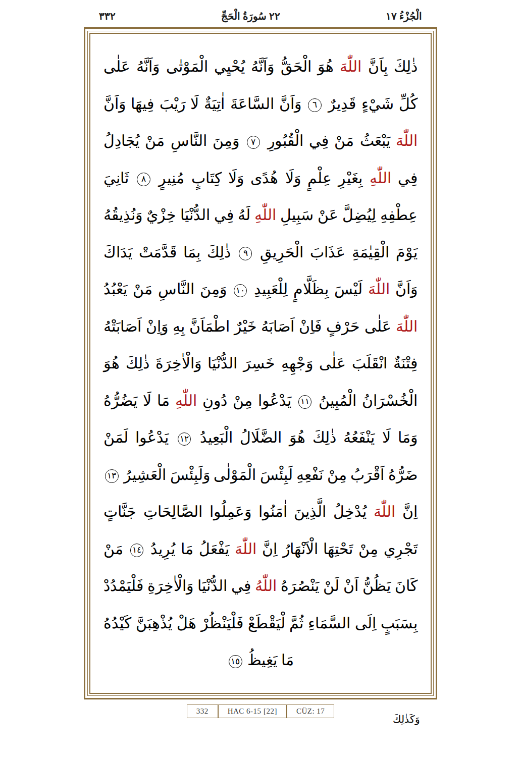الْجُزْءُ ١٧ ٢٢ سُورَةُ الْحَجِّ ٣٣٢
ذٰلِكَ بِاَنَّ اللّٰهَ هُوَ الْحَقُّ وَاَنَّهُ يُحْيِي الْمَوْتٰى وَاَنَّهُ عَلٰى كُلِّ شَيْءٍ قَدِيرٌ ٦ وَاَنَّ السَّاعَةَ اٰتِيَةٌ لَا رَيْبَ فِيهَا وَاَنَّ اللّٰهَ يَبْعَثُ مَنْ فِي الْقُبُورِ ٧ وَمِنَ النَّاسِ مَنْ يُجَادِلُ فِي اللّٰهِ بِغَيْرِ عِلْمٍ وَلَا هُدًى وَلَا كِتَابٍ مُنِيرٍ ٨ ثَانِيَ عِطْفِهِ لِيُضِلَّ عَنْ سَبِيلِ اللّٰهِ لَهُ فِي الدُّنْيَا خِزْيٌ وَنُذِيقُهُ يَوْمَ الْقِيٰمَةِ عَذَابَ الْحَرِيقِ ٩ ذٰلِكَ بِمَا قَدَّمَتْ يَدَاكَ وَاَنَّ اللّٰهَ لَيْسَ بِظَلَّامٍ لِلْعَبِيدِ ١٠ وَمِنَ النَّاسِ مَنْ يَعْبُدُ اللّٰهَ عَلٰى حَرْفٍ فَاِنْ اَصَابَهُ خَيْرٌ اطْمَاَنَّ بِهِ وَاِنْ اَصَابَتْهُ فِتْنَةٌ انْقَلَبَ عَلٰى وَجْهِهِ خَسِرَ الدُّنْيَا وَالْاٰخِرَةَ ذٰلِكَ هُوَ الْخُسْرَانُ الْمُبِينُ ١١ يَدْعُوا مِنْ دُونِ اللّٰهِ مَا لَا يَضُرُّهُ وَمَا لَا يَنْفَعُهُ ذٰلِكَ هُوَ الضَّلَالُ الْبَعِيدُ ١٢ يَدْعُوا لَمَنْ ضَرُّهُ اَقْرَبُ مِنْ نَفْعِهِ لَبِئْسَ الْمَوْلٰى وَلَبِئْسَ الْعَشِيرُ ١٣ اِنَّ اللّٰهَ يُدْخِلُ الَّذِينَ اٰمَنُوا وَعَمِلُوا الصَّالِحَاتِ جَنَّاتٍ تَجْرِي مِنْ تَحْتِهَا الْاَنْهَارُ اِنَّ اللّٰهَ يَفْعَلُ مَا يُرِيدُ ١٤ مَنْ كَانَ يَظُنُّ اَنْ لَنْ يَنْصُرَهُ اللّٰهُ فِي الدُّنْيَا وَالْاٰخِرَةِ فَلْيَمْدُدْ بِسَبَبٍ اِلَى السَّمَاءِ ثُمَّ لْيَقْطَعْ فَلْيَنْظُرْ هَلْ يُذْهِبَنَّ كَيْدُهُ مَا يَغِيظُ ١٥
CÜZ: 17
[22] HAC 6-15
332
وَكَذٰلِكَ